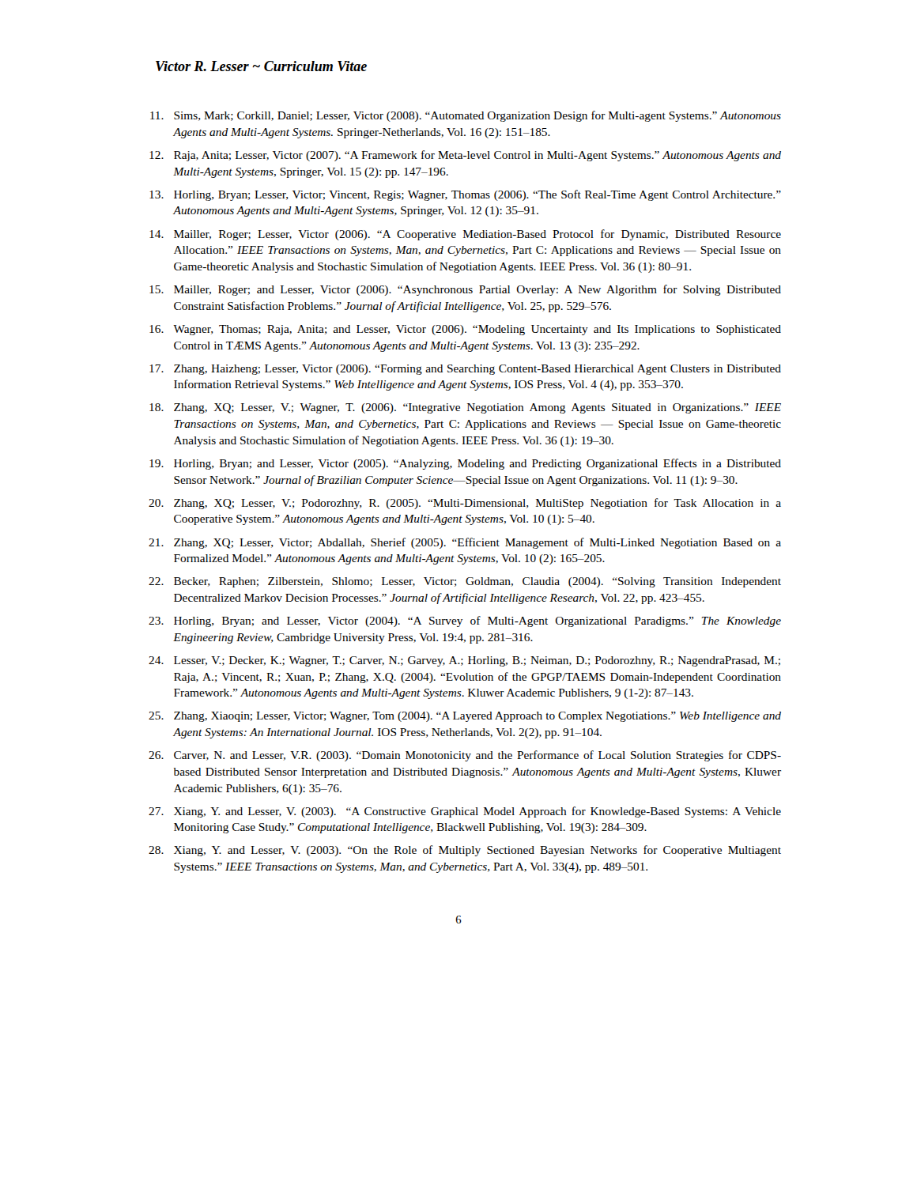Victor R. Lesser ~ Curriculum Vitae
11. Sims, Mark; Corkill, Daniel; Lesser, Victor (2008). “Automated Organization Design for Multi-agent Systems.” Autonomous Agents and Multi-Agent Systems. Springer-Netherlands, Vol. 16 (2): 151–185.
12. Raja, Anita; Lesser, Victor (2007). “A Framework for Meta-level Control in Multi-Agent Systems.” Autonomous Agents and Multi-Agent Systems, Springer, Vol. 15 (2): pp. 147–196.
13. Horling, Bryan; Lesser, Victor; Vincent, Regis; Wagner, Thomas (2006). “The Soft Real-Time Agent Control Architecture.” Autonomous Agents and Multi-Agent Systems, Springer, Vol. 12 (1): 35–91.
14. Mailler, Roger; Lesser, Victor (2006). “A Cooperative Mediation-Based Protocol for Dynamic, Distributed Resource Allocation.” IEEE Transactions on Systems, Man, and Cybernetics, Part C: Applications and Reviews — Special Issue on Game-theoretic Analysis and Stochastic Simulation of Negotiation Agents. IEEE Press. Vol. 36 (1): 80–91.
15. Mailler, Roger; and Lesser, Victor (2006). “Asynchronous Partial Overlay: A New Algorithm for Solving Distributed Constraint Satisfaction Problems.” Journal of Artificial Intelligence, Vol. 25, pp. 529–576.
16. Wagner, Thomas; Raja, Anita; and Lesser, Victor (2006). “Modeling Uncertainty and Its Implications to Sophisticated Control in TÆMS Agents.” Autonomous Agents and Multi-Agent Systems. Vol. 13 (3): 235–292.
17. Zhang, Haizheng; Lesser, Victor (2006). “Forming and Searching Content-Based Hierarchical Agent Clusters in Distributed Information Retrieval Systems.” Web Intelligence and Agent Systems, IOS Press, Vol. 4 (4), pp. 353–370.
18. Zhang, XQ; Lesser, V.; Wagner, T. (2006). “Integrative Negotiation Among Agents Situated in Organizations.” IEEE Transactions on Systems, Man, and Cybernetics, Part C: Applications and Reviews — Special Issue on Game-theoretic Analysis and Stochastic Simulation of Negotiation Agents. IEEE Press. Vol. 36 (1): 19–30.
19. Horling, Bryan; and Lesser, Victor (2005). “Analyzing, Modeling and Predicting Organizational Effects in a Distributed Sensor Network.” Journal of Brazilian Computer Science—Special Issue on Agent Organizations. Vol. 11 (1): 9–30.
20. Zhang, XQ; Lesser, V.; Podorozhny, R. (2005). “Multi-Dimensional, MultiStep Negotiation for Task Allocation in a Cooperative System.” Autonomous Agents and Multi-Agent Systems, Vol. 10 (1): 5–40.
21. Zhang, XQ; Lesser, Victor; Abdallah, Sherief (2005). “Efficient Management of Multi-Linked Negotiation Based on a Formalized Model.” Autonomous Agents and Multi-Agent Systems, Vol. 10 (2): 165–205.
22. Becker, Raphen; Zilberstein, Shlomo; Lesser, Victor; Goldman, Claudia (2004). “Solving Transition Independent Decentralized Markov Decision Processes.” Journal of Artificial Intelligence Research, Vol. 22, pp. 423–455.
23. Horling, Bryan; and Lesser, Victor (2004). “A Survey of Multi-Agent Organizational Paradigms.” The Knowledge Engineering Review, Cambridge University Press, Vol. 19:4, pp. 281–316.
24. Lesser, V.; Decker, K.; Wagner, T.; Carver, N.; Garvey, A.; Horling, B.; Neiman, D.; Podorozhny, R.; NagendraPrasad, M.; Raja, A.; Vincent, R.; Xuan, P.; Zhang, X.Q. (2004). “Evolution of the GPGP/TAEMS Domain-Independent Coordination Framework.” Autonomous Agents and Multi-Agent Systems. Kluwer Academic Publishers, 9 (1-2): 87–143.
25. Zhang, Xiaoqin; Lesser, Victor; Wagner, Tom (2004). “A Layered Approach to Complex Negotiations.” Web Intelligence and Agent Systems: An International Journal. IOS Press, Netherlands, Vol. 2(2), pp. 91–104.
26. Carver, N. and Lesser, V.R. (2003). “Domain Monotonicity and the Performance of Local Solution Strategies for CDPS-based Distributed Sensor Interpretation and Distributed Diagnosis.” Autonomous Agents and Multi-Agent Systems, Kluwer Academic Publishers, 6(1): 35–76.
27. Xiang, Y. and Lesser, V. (2003). “A Constructive Graphical Model Approach for Knowledge-Based Systems: A Vehicle Monitoring Case Study.” Computational Intelligence, Blackwell Publishing, Vol. 19(3): 284–309.
28. Xiang, Y. and Lesser, V. (2003). “On the Role of Multiply Sectioned Bayesian Networks for Cooperative Multiagent Systems.” IEEE Transactions on Systems, Man, and Cybernetics, Part A, Vol. 33(4), pp. 489–501.
6